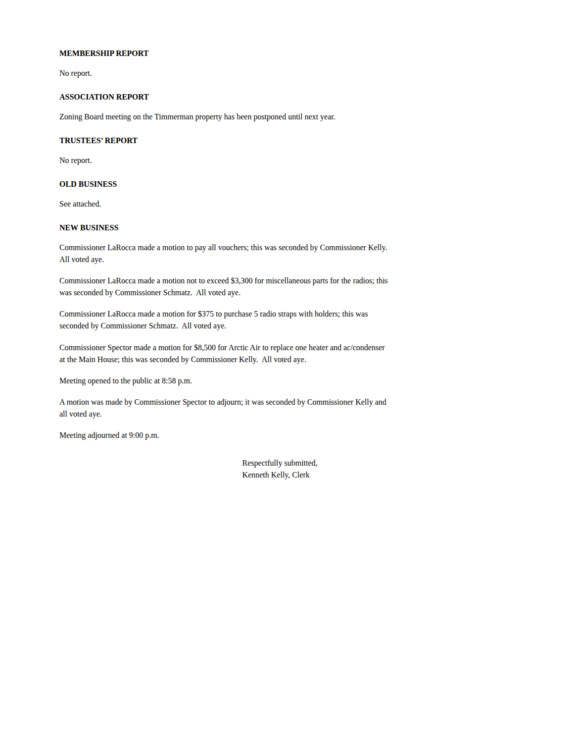MEMBERSHIP REPORT
No report.
ASSOCIATION REPORT
Zoning Board meeting on the Timmerman property has been postponed until next year.
TRUSTEES’ REPORT
No report.
OLD BUSINESS
See attached.
NEW BUSINESS
Commissioner LaRocca made a motion to pay all vouchers; this was seconded by Commissioner Kelly. All voted aye.
Commissioner LaRocca made a motion not to exceed $3,300 for miscellaneous parts for the radios; this was seconded by Commissioner Schmatz. All voted aye.
Commissioner LaRocca made a motion for $375 to purchase 5 radio straps with holders; this was seconded by Commissioner Schmatz. All voted aye.
Commissioner Spector made a motion for $8,500 for Arctic Air to replace one heater and ac/condenser at the Main House; this was seconded by Commissioner Kelly. All voted aye.
Meeting opened to the public at 8:58 p.m.
A motion was made by Commissioner Spector to adjourn; it was seconded by Commissioner Kelly and all voted aye.
Meeting adjourned at 9:00 p.m.
Respectfully submitted,
Kenneth Kelly, Clerk